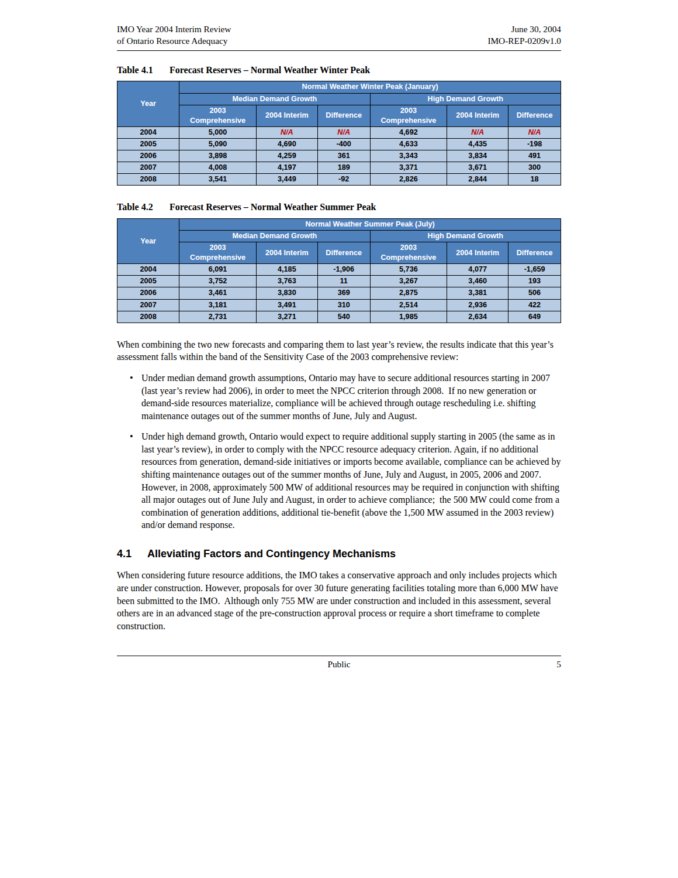IMO Year 2004 Interim Review of Ontario Resource Adequacy
June 30, 2004 IMO-REP-0209v1.0
Table 4.1 Forecast Reserves – Normal Weather Winter Peak
| Year | Normal Weather Winter Peak (January) |
| --- | --- |
| Median Demand Growth | High Demand Growth |
| 2003 Comprehensive | 2004 Interim | Difference | 2003 Comprehensive | 2004 Interim | Difference |
| 2004 | 5,000 | N/A | N/A | 4,692 | N/A | N/A |
| 2005 | 5,090 | 4,690 | -400 | 4,633 | 4,435 | -198 |
| 2006 | 3,898 | 4,259 | 361 | 3,343 | 3,834 | 491 |
| 2007 | 4,008 | 4,197 | 189 | 3,371 | 3,671 | 300 |
| 2008 | 3,541 | 3,449 | -92 | 2,826 | 2,844 | 18 |
Table 4.2 Forecast Reserves – Normal Weather Summer Peak
| Year | Normal Weather Summer Peak (July) |
| --- | --- |
| Median Demand Growth | High Demand Growth |
| 2003 Comprehensive | 2004 Interim | Difference | 2003 Comprehensive | 2004 Interim | Difference |
| 2004 | 6,091 | 4,185 | -1,906 | 5,736 | 4,077 | -1,659 |
| 2005 | 3,752 | 3,763 | 11 | 3,267 | 3,460 | 193 |
| 2006 | 3,461 | 3,830 | 369 | 2,875 | 3,381 | 506 |
| 2007 | 3,181 | 3,491 | 310 | 2,514 | 2,936 | 422 |
| 2008 | 2,731 | 3,271 | 540 | 1,985 | 2,634 | 649 |
When combining the two new forecasts and comparing them to last year’s review, the results indicate that this year’s assessment falls within the band of the Sensitivity Case of the 2003 comprehensive review:
Under median demand growth assumptions, Ontario may have to secure additional resources starting in 2007 (last year’s review had 2006), in order to meet the NPCC criterion through 2008. If no new generation or demand-side resources materialize, compliance will be achieved through outage rescheduling i.e. shifting maintenance outages out of the summer months of June, July and August.
Under high demand growth, Ontario would expect to require additional supply starting in 2005 (the same as in last year’s review), in order to comply with the NPCC resource adequacy criterion. Again, if no additional resources from generation, demand-side initiatives or imports become available, compliance can be achieved by shifting maintenance outages out of the summer months of June, July and August, in 2005, 2006 and 2007. However, in 2008, approximately 500 MW of additional resources may be required in conjunction with shifting all major outages out of June July and August, in order to achieve compliance; the 500 MW could come from a combination of generation additions, additional tie-benefit (above the 1,500 MW assumed in the 2003 review) and/or demand response.
4.1 Alleviating Factors and Contingency Mechanisms
When considering future resource additions, the IMO takes a conservative approach and only includes projects which are under construction. However, proposals for over 30 future generating facilities totaling more than 6,000 MW have been submitted to the IMO. Although only 755 MW are under construction and included in this assessment, several others are in an advanced stage of the pre-construction approval process or require a short timeframe to complete construction.
Public
5